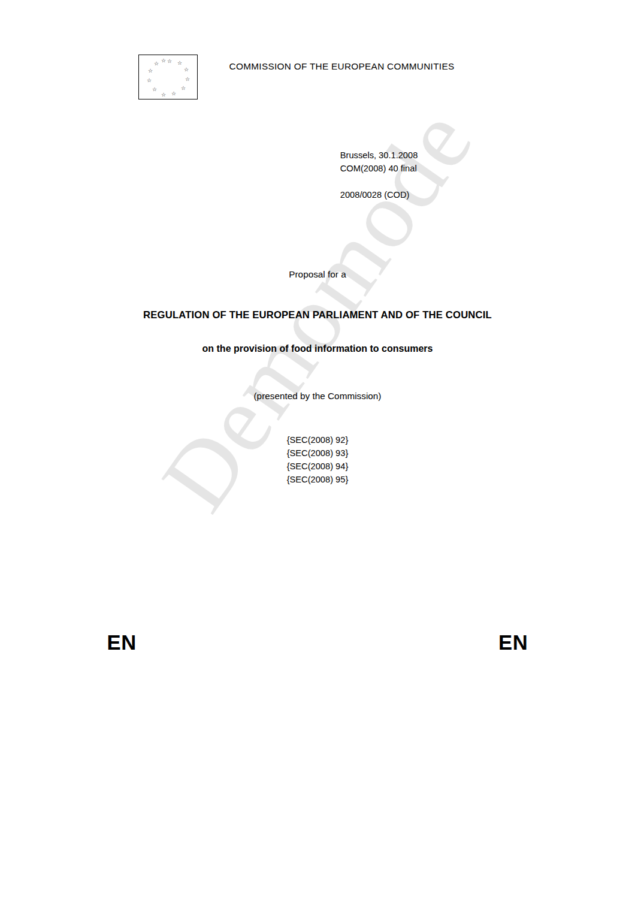☆ ☆ ☆ ☆ ☆ ☆ ☆ ☆ ☆ ☆ ☆ ☆
COMMISSION OF THE EUROPEAN COMMUNITIES
Brussels, 30.1.2008
COM(2008) 40 final
2008/0028 (COD)
Proposal for a
REGULATION OF THE EUROPEAN PARLIAMENT AND OF THE COUNCIL
on the provision of food information to consumers
(presented by the Commission)
{SEC(2008) 92} {SEC(2008) 93} {SEC(2008) 94} {SEC(2008) 95}
Demomode
EN EN